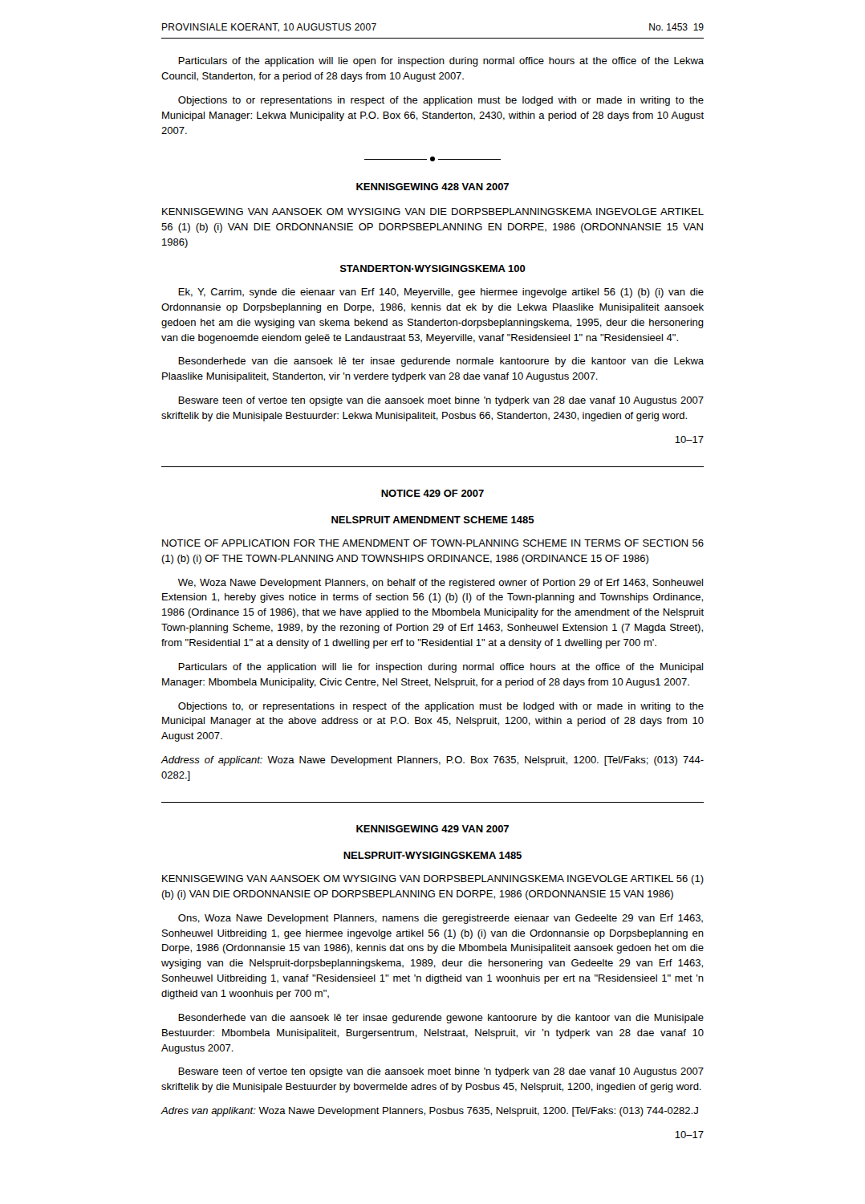PROVINSIALE KOERANT, 10 AUGUSTUS 2007 No. 1453 19
Particulars of the application will lie open for inspection during normal office hours at the office of the Lekwa Council, Standerton, for a period of 28 days from 10 August 2007.
Objections to or representations in respect of the application must be lodged with or made in writing to the Municipal Manager: Lekwa Municipality at P.O. Box 66, Standerton, 2430, within a period of 28 days from 10 August 2007.
KENNISGEWING 428 VAN 2007
KENNISGEWING VAN AANSOEK OM WYSIGING VAN DIE DORPSBEPLANNINGSKEMA INGEVOLGE ARTIKEL 56 (1) (b) (i) VAN DIE ORDONNANSIE OP DORPSBEPLANNING EN DORPE, 1986 (ORDONNANSIE 15 VAN 1986)
STANDERTON·WYSIGINGSKEMA 100
Ek, Y, Carrim, synde die eienaar van Erf 140, Meyerville, gee hiermee ingevolge artikel 56 (1) (b) (i) van die Ordonnansie op Dorpsbeplanning en Dorpe, 1986, kennis dat ek by die Lekwa Plaaslike Munisipaliteit aansoek gedoen het am die wysiging van skema bekend as Standerton-dorpsbeplanningskema, 1995, deur die hersonering van die bogenoemde eiendom geleë te Landaustraat 53, Meyerville, vanaf "Residensieel 1" na "Residensieel 4".
Besonderhede van die aansoek lê ter insae gedurende normale kantoorure by die kantoor van die Lekwa Plaaslike Munisipaliteit, Standerton, vir 'n verdere tydperk van 28 dae vanaf 10 Augustus 2007.
Besware teen of vertoe ten opsigte van die aansoek moet binne 'n tydperk van 28 dae vanaf 10 Augustus 2007 skriftelik by die Munisipale Bestuurder: Lekwa Munisipaliteit, Posbus 66, Standerton, 2430, ingedien of gerig word.
10–17
NOTICE 429 OF 2007
NELSPRUIT AMENDMENT SCHEME 1485
NOTICE OF APPLICATION FOR THE AMENDMENT OF TOWN-PLANNING SCHEME IN TERMS OF SECTION 56 (1) (b) (i) OF THE TOWN-PLANNING AND TOWNSHIPS ORDINANCE, 1986 (ORDINANCE 15 OF 1986)
We, Woza Nawe Development Planners, on behalf of the registered owner of Portion 29 of Erf 1463, Sonheuwel Extension 1, hereby gives notice in terms of section 56 (1) (b) (I) of the Town-planning and Townships Ordinance, 1986 (Ordinance 15 of 1986), that we have applied to the Mbombela Municipality for the amendment of the Nelspruit Town-planning Scheme, 1989, by the rezoning of Portion 29 of Erf 1463, Sonheuwel Extension 1 (7 Magda Street), from "Residential 1" at a density of 1 dwelling per erf to "Residential 1" at a density of 1 dwelling per 700 m'.
Particulars of the application will lie for inspection during normal office hours at the office of the Municipal Manager: Mbombela Municipality, Civic Centre, Nel Street, Nelspruit, for a period of 28 days from 10 Augus1 2007.
Objections to, or representations in respect of the application must be lodged with or made in writing to the Municipal Manager at the above address or at P.O. Box 45, Nelspruit, 1200, within a period of 28 days from 10 August 2007.
Address of applicant: Woza Nawe Development Planners, P.O. Box 7635, Nelspruit, 1200. [Tel/Faks; (013) 744-0282.]
KENNISGEWING 429 VAN 2007
NELSPRUIT-WYSIGINGSKEMA 1485
KENNISGEWING VAN AANSOEK OM WYSIGING VAN DORPSBEPLANNINGSKEMA INGEVOLGE ARTIKEL 56 (1) (b) (i) VAN DIE ORDONNANSIE OP DORPSBEPLANNING EN DORPE, 1986 (ORDONNANSIE 15 VAN 1986)
Ons, Woza Nawe Development Planners, namens die geregistreerde eienaar van Gedeelte 29 van Erf 1463, Sonheuwel Uitbreiding 1, gee hiermee ingevolge artikel 56 (1) (b) (i) van die Ordonnansie op Dorpsbeplanning en Dorpe, 1986 (Ordonnansie 15 van 1986), kennis dat ons by die Mbombela Munisipaliteit aansoek gedoen het om die wysiging van die Nelspruit-dorpsbeplanningskema, 1989, deur die hersonering van Gedeelte 29 van Erf 1463, Sonheuwel Uitbreiding 1, vanaf "Residensieel 1" met 'n digtheid van 1 woonhuis per ert na "Residensieel 1" met 'n digtheid van 1 woonhuis per 700 m",
Besonderhede van die aansoek lê ter insae gedurende gewone kantoorure by die kantoor van die Munisipale Bestuurder: Mbombela Munisipaliteit, Burgersentrum, Nelstraat, Nelspruit, vir 'n tydperk van 28 dae vanaf 10 Augustus 2007.
Besware teen of vertoe ten opsigte van die aansoek moet binne 'n tydperk van 28 dae vanaf 10 Augustus 2007 skriftelik by die Munisipale Bestuurder by bovermelde adres of by Posbus 45, Nelspruit, 1200, ingedien of gerig word.
Adres van applikant: Woza Nawe Development Planners, Posbus 7635, Nelspruit, 1200. [Tel/Faks: (013) 744-0282.J
10–17